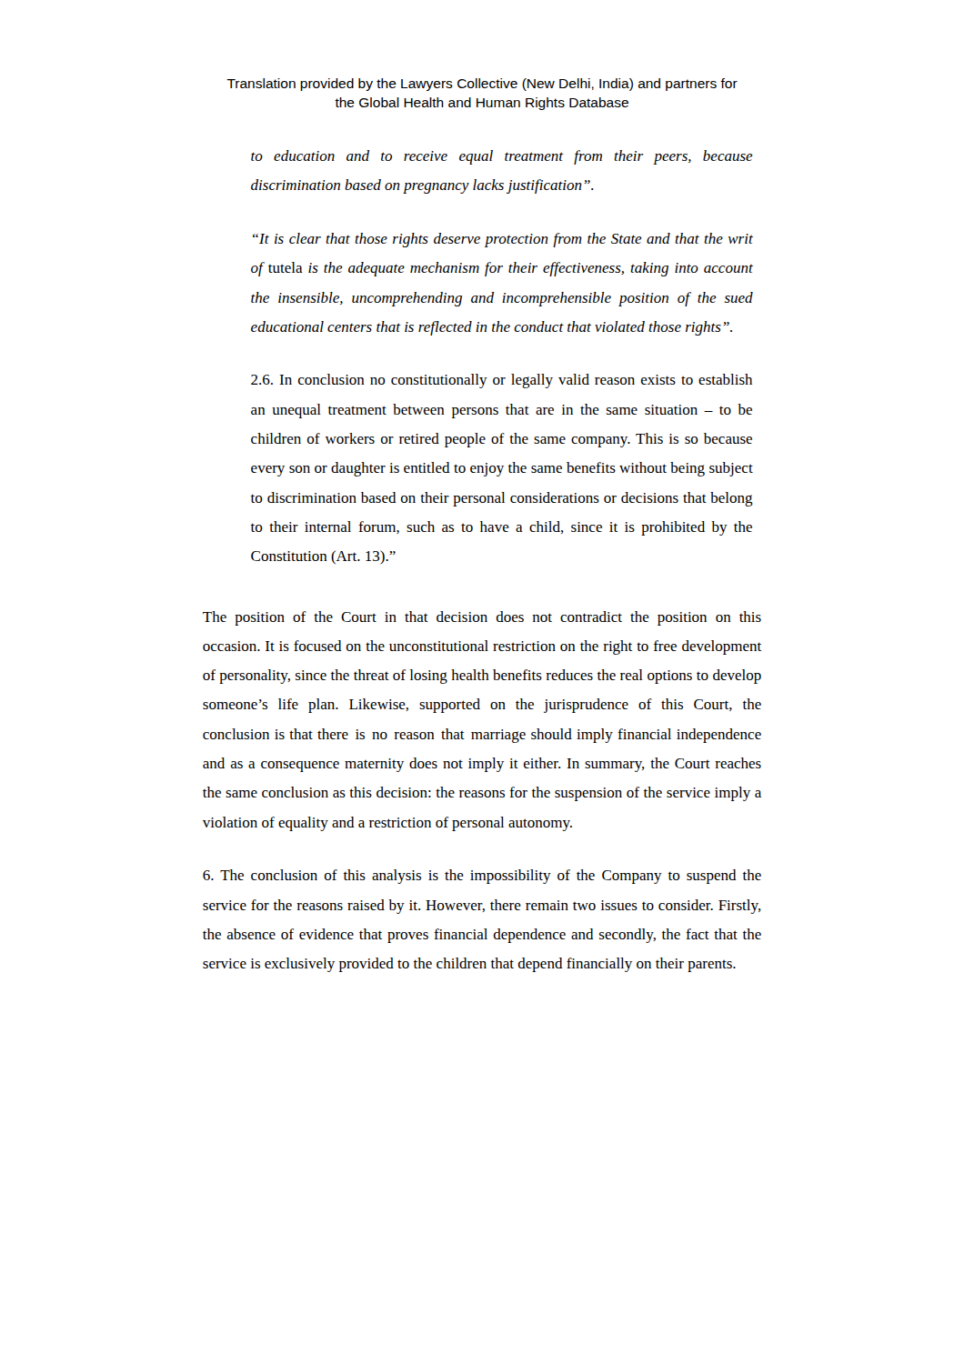Translation provided by the Lawyers Collective (New Delhi, India) and partners for
the Global Health and Human Rights Database
to education and to receive equal treatment from their peers, because discrimination based on pregnancy lacks justification”.
“It is clear that those rights deserve protection from the State and that the writ of tutela is the adequate mechanism for their effectiveness, taking into account the insensible, uncomprehending and incomprehensible position of the sued educational centers that is reflected in the conduct that violated those rights”.
2.6. In conclusion no constitutionally or legally valid reason exists to establish an unequal treatment between persons that are in the same situation – to be children of workers or retired people of the same company. This is so because every son or daughter is entitled to enjoy the same benefits without being subject to discrimination based on their personal considerations or decisions that belong to their internal forum, such as to have a child, since it is prohibited by the Constitution (Art. 13).”
The position of the Court in that decision does not contradict the position on this occasion. It is focused on the unconstitutional restriction on the right to free development of personality, since the threat of losing health benefits reduces the real options to develop someone’s life plan. Likewise, supported on the jurisprudence of this Court, the conclusion is that there is no reason that marriage should imply financial independence and as a consequence maternity does not imply it either. In summary, the Court reaches the same conclusion as this decision: the reasons for the suspension of the service imply a violation of equality and a restriction of personal autonomy.
6. The conclusion of this analysis is the impossibility of the Company to suspend the service for the reasons raised by it. However, there remain two issues to consider. Firstly, the absence of evidence that proves financial dependence and secondly, the fact that the service is exclusively provided to the children that depend financially on their parents.